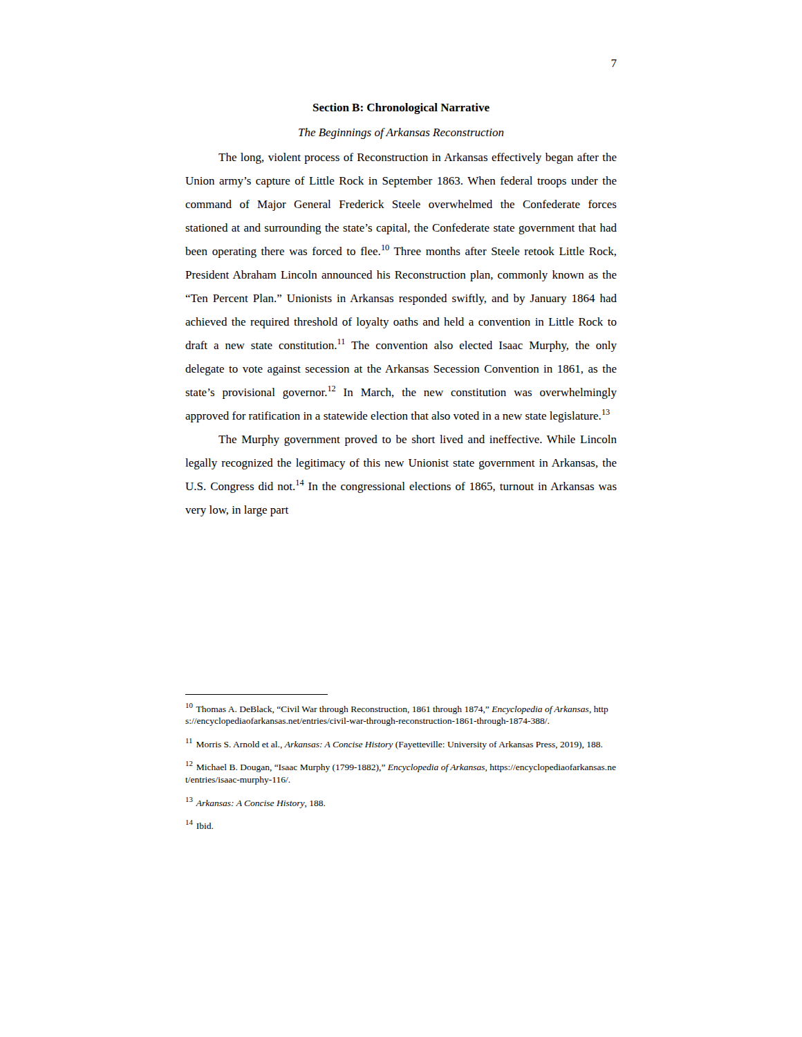7
Section B: Chronological Narrative
The Beginnings of Arkansas Reconstruction
The long, violent process of Reconstruction in Arkansas effectively began after the Union army’s capture of Little Rock in September 1863. When federal troops under the command of Major General Frederick Steele overwhelmed the Confederate forces stationed at and surrounding the state’s capital, the Confederate state government that had been operating there was forced to flee.10 Three months after Steele retook Little Rock, President Abraham Lincoln announced his Reconstruction plan, commonly known as the “Ten Percent Plan.” Unionists in Arkansas responded swiftly, and by January 1864 had achieved the required threshold of loyalty oaths and held a convention in Little Rock to draft a new state constitution.11 The convention also elected Isaac Murphy, the only delegate to vote against secession at the Arkansas Secession Convention in 1861, as the state’s provisional governor.12 In March, the new constitution was overwhelmingly approved for ratification in a statewide election that also voted in a new state legislature.13
The Murphy government proved to be short lived and ineffective. While Lincoln legally recognized the legitimacy of this new Unionist state government in Arkansas, the U.S. Congress did not.14 In the congressional elections of 1865, turnout in Arkansas was very low, in large part
10 Thomas A. DeBlack, “Civil War through Reconstruction, 1861 through 1874,” Encyclopedia of Arkansas, https://encyclopediaofarkansas.net/entries/civil-war-through-reconstruction-1861-through-1874-388/.
11 Morris S. Arnold et al., Arkansas: A Concise History (Fayetteville: University of Arkansas Press, 2019), 188.
12 Michael B. Dougan, “Isaac Murphy (1799-1882),” Encyclopedia of Arkansas, https://encyclopediaofarkansas.net/entries/isaac-murphy-116/.
13 Arkansas: A Concise History, 188.
14 Ibid.